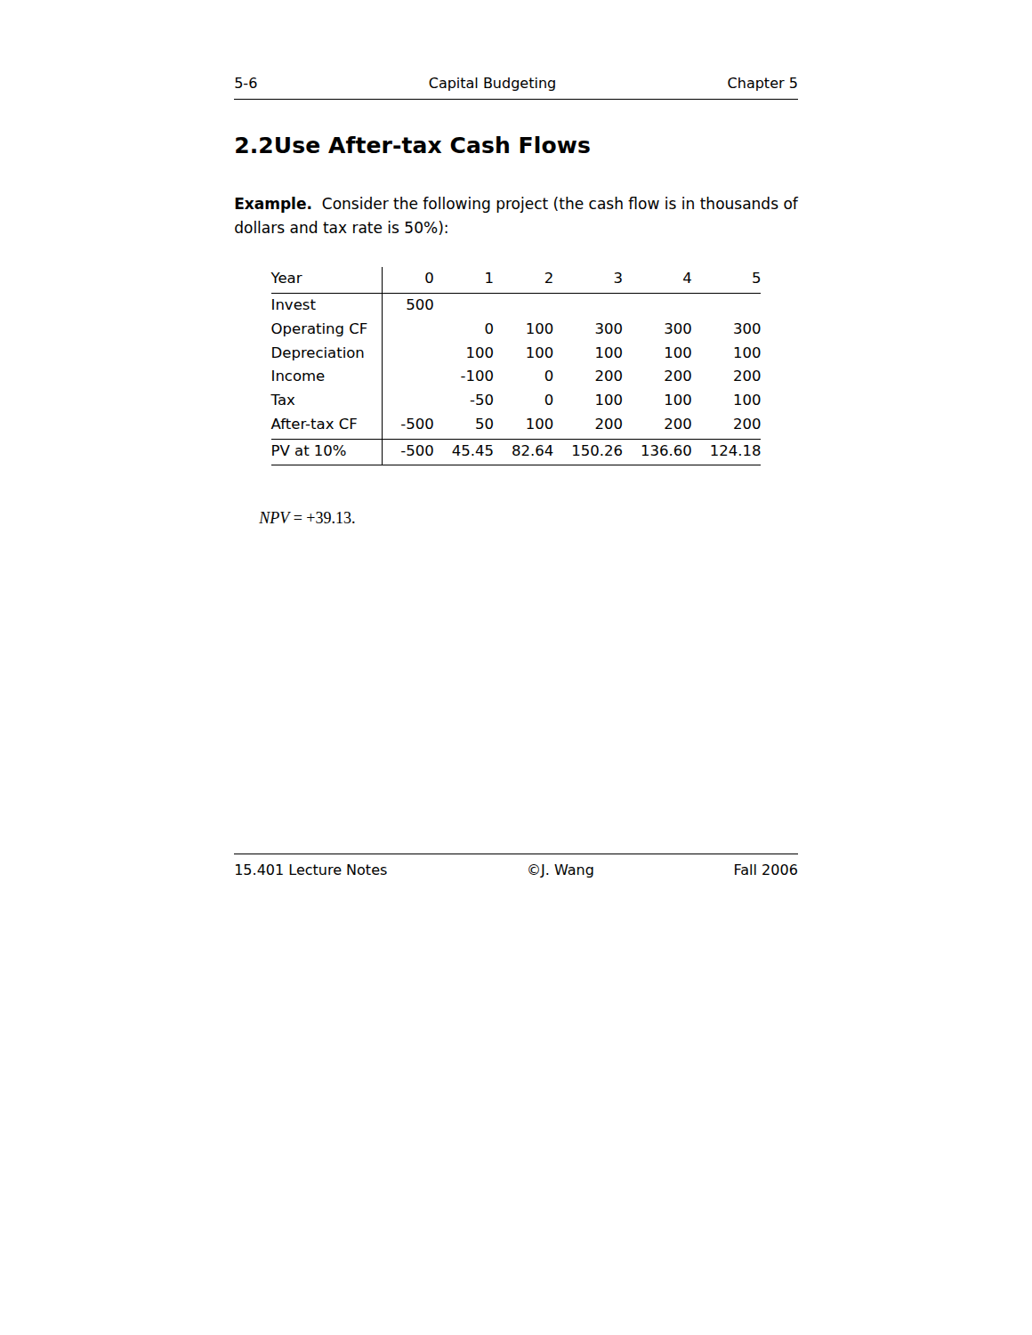5-6
Capital Budgeting
Chapter 5
2.2 Use After-tax Cash Flows
Example. Consider the following project (the cash flow is in thousands of dollars and tax rate is 50%):
| Year | 0 | 1 | 2 | 3 | 4 | 5 |
| --- | --- | --- | --- | --- | --- | --- |
| Invest | 500 | | | | | |
| Operating CF | | 0 | 100 | 300 | 300 | 300 |
| Depreciation | | 100 | 100 | 100 | 100 | 100 |
| Income | | -100 | 0 | 200 | 200 | 200 |
| Tax | | -50 | 0 | 100 | 100 | 100 |
| After-tax CF | -500 | 50 | 100 | 200 | 200 | 200 |
| PV at 10% | -500 | 45.45 | 82.64 | 150.26 | 136.60 | 124.18 |
NPV = +39.13.
15.401 Lecture Notes
©J. Wang
Fall 2006